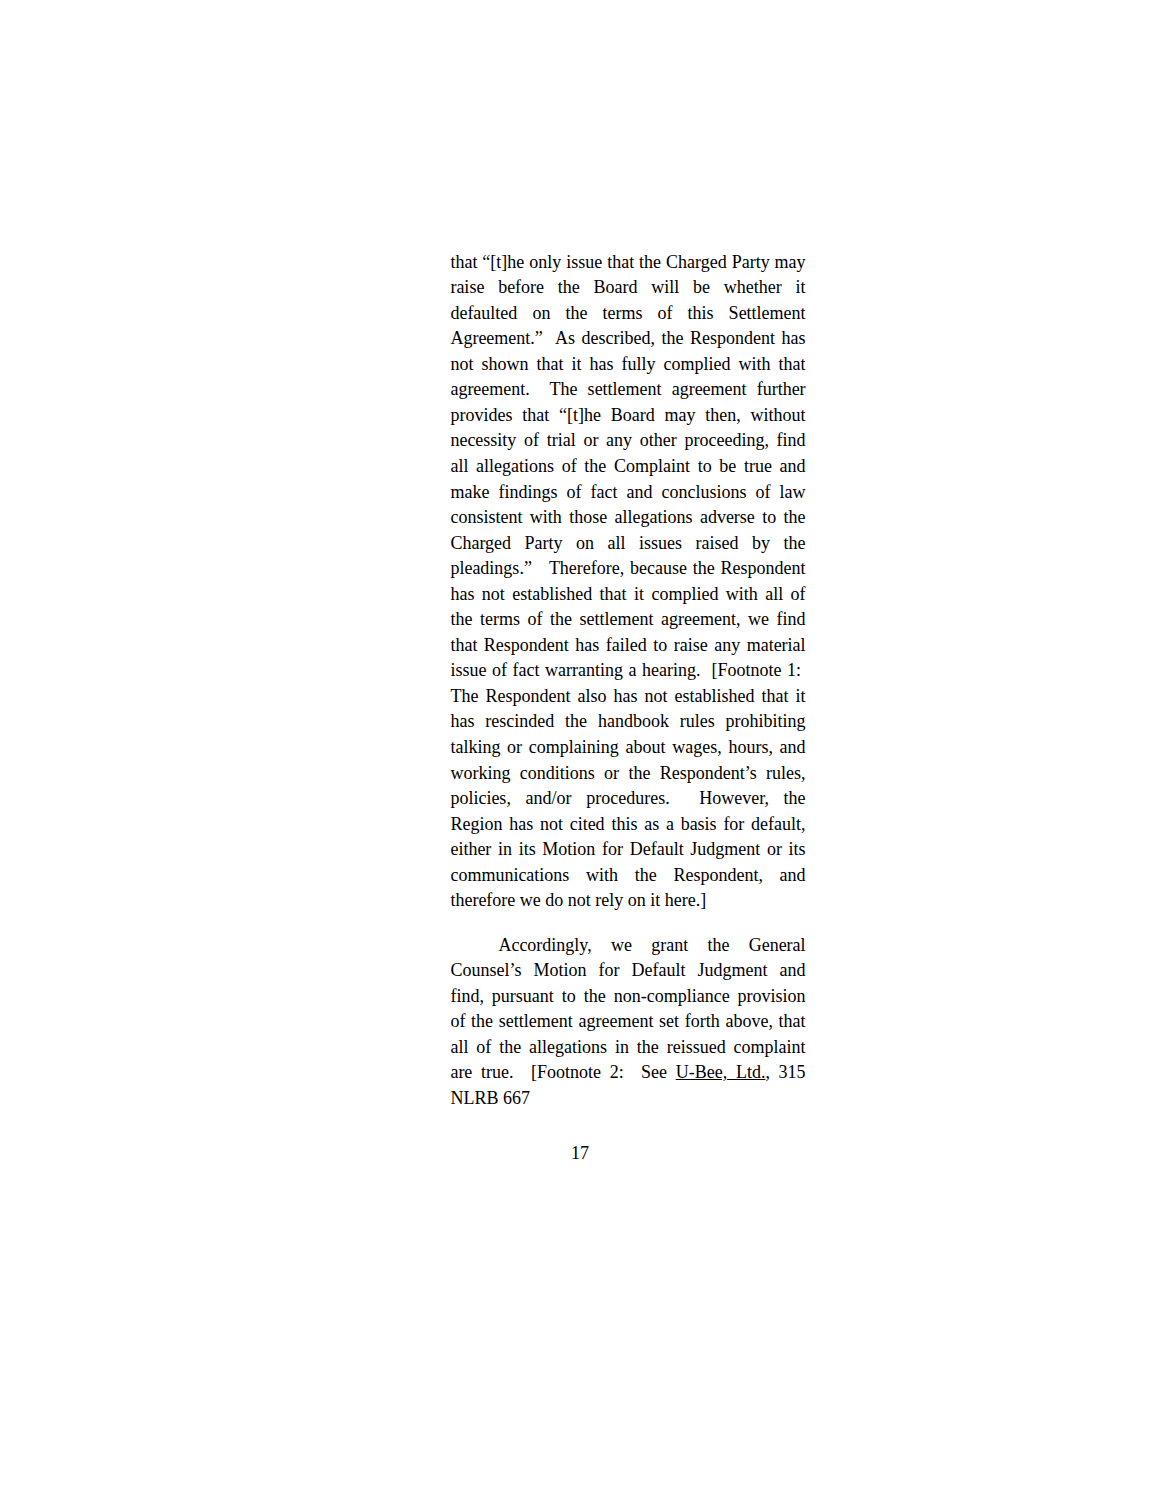that “[t]he only issue that the Charged Party may raise before the Board will be whether it defaulted on the terms of this Settlement Agreement.” As described, the Respondent has not shown that it has fully complied with that agreement. The settlement agreement further provides that “[t]he Board may then, without necessity of trial or any other proceeding, find all allegations of the Complaint to be true and make findings of fact and conclusions of law consistent with those allegations adverse to the Charged Party on all issues raised by the pleadings.” Therefore, because the Respondent has not established that it complied with all of the terms of the settlement agreement, we find that Respondent has failed to raise any material issue of fact warranting a hearing. [Footnote 1: The Respondent also has not established that it has rescinded the handbook rules prohibiting talking or complaining about wages, hours, and working conditions or the Respondent’s rules, policies, and/or procedures. However, the Region has not cited this as a basis for default, either in its Motion for Default Judgment or its communications with the Respondent, and therefore we do not rely on it here.]
Accordingly, we grant the General Counsel’s Motion for Default Judgment and find, pursuant to the non-compliance provision of the settlement agreement set forth above, that all of the allegations in the reissued complaint are true. [Footnote 2: See U-Bee, Ltd., 315 NLRB 667
17